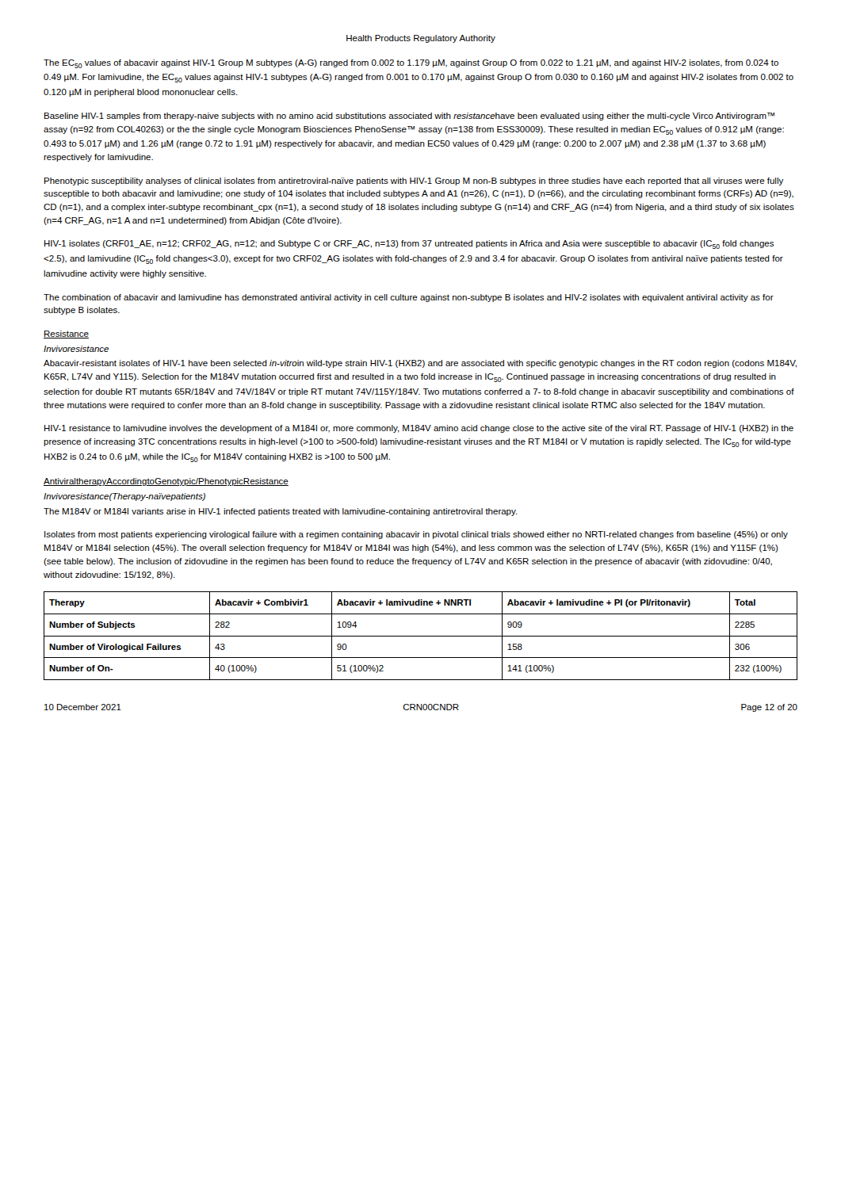Health Products Regulatory Authority
The EC50 values of abacavir against HIV-1 Group M subtypes (A-G) ranged from 0.002 to 1.179 µM, against Group O from 0.022 to 1.21 µM, and against HIV-2 isolates, from 0.024 to 0.49 µM. For lamivudine, the EC50 values against HIV-1 subtypes (A-G) ranged from 0.001 to 0.170 µM, against Group O from 0.030 to 0.160 µM and against HIV-2 isolates from 0.002 to 0.120 µM in peripheral blood mononuclear cells.
Baseline HIV-1 samples from therapy-naive subjects with no amino acid substitutions associated with resistancehave been evaluated using either the multi-cycle Virco Antivirogram™ assay (n=92 from COL40263) or the the single cycle Monogram Biosciences PhenoSense™ assay (n=138 from ESS30009). These resulted in median EC50 values of 0.912 µM (range: 0.493 to 5.017 µM) and 1.26 µM (range 0.72 to 1.91 µM) respectively for abacavir, and median EC50 values of 0.429 µM (range: 0.200 to 2.007 µM) and 2.38 µM (1.37 to 3.68 µM) respectively for lamivudine.
Phenotypic susceptibility analyses of clinical isolates from antiretroviral-naïve patients with HIV-1 Group M non-B subtypes in three studies have each reported that all viruses were fully susceptible to both abacavir and lamivudine; one study of 104 isolates that included subtypes A and A1 (n=26), C (n=1), D (n=66), and the circulating recombinant forms (CRFs) AD (n=9), CD (n=1), and a complex inter-subtype recombinant_cpx (n=1), a second study of 18 isolates including subtype G (n=14) and CRF_AG (n=4) from Nigeria, and a third study of six isolates (n=4 CRF_AG, n=1 A and n=1 undetermined) from Abidjan (Côte d'Ivoire).
HIV-1 isolates (CRF01_AE, n=12; CRF02_AG, n=12; and Subtype C or CRF_AC, n=13) from 37 untreated patients in Africa and Asia were susceptible to abacavir (IC50 fold changes <2.5), and lamivudine (IC50 fold changes<3.0), except for two CRF02_AG isolates with fold-changes of 2.9 and 3.4 for abacavir. Group O isolates from antiviral naïve patients tested for lamivudine activity were highly sensitive.
The combination of abacavir and lamivudine has demonstrated antiviral activity in cell culture against non-subtype B isolates and HIV-2 isolates with equivalent antiviral activity as for subtype B isolates.
Resistance
Invivoresistance
Abacavir-resistant isolates of HIV-1 have been selected in-vitroin wild-type strain HIV-1 (HXB2) and are associated with specific genotypic changes in the RT codon region (codons M184V, K65R, L74V and Y115). Selection for the M184V mutation occurred first and resulted in a two fold increase in IC50. Continued passage in increasing concentrations of drug resulted in selection for double RT mutants 65R/184V and 74V/184V or triple RT mutant 74V/115Y/184V. Two mutations conferred a 7- to 8-fold change in abacavir susceptibility and combinations of three mutations were required to confer more than an 8-fold change in susceptibility. Passage with a zidovudine resistant clinical isolate RTMC also selected for the 184V mutation.
HIV-1 resistance to lamivudine involves the development of a M184I or, more commonly, M184V amino acid change close to the active site of the viral RT. Passage of HIV-1 (HXB2) in the presence of increasing 3TC concentrations results in high-level (>100 to >500-fold) lamivudine-resistant viruses and the RT M184I or V mutation is rapidly selected. The IC50 for wild-type HXB2 is 0.24 to 0.6 µM, while the IC50 for M184V containing HXB2 is >100 to 500 µM.
AntiviraltherapyAccordingtoGenotypic/PhenotypicResistance
Invivoresistance(Therapy-naïvepatients)
The M184V or M184I variants arise in HIV-1 infected patients treated with lamivudine-containing antiretroviral therapy.
Isolates from most patients experiencing virological failure with a regimen containing abacavir in pivotal clinical trials showed either no NRTI-related changes from baseline (45%) or only M184V or M184I selection (45%). The overall selection frequency for M184V or M184I was high (54%), and less common was the selection of L74V (5%), K65R (1%) and Y115F (1%) (see table below). The inclusion of zidovudine in the regimen has been found to reduce the frequency of L74V and K65R selection in the presence of abacavir (with zidovudine: 0/40, without zidovudine: 15/192, 8%).
| Therapy | Abacavir + Combivir1 | Abacavir + lamivudine + NNRTI | Abacavir + lamivudine + PI (or PI/ritonavir) | Total |
| --- | --- | --- | --- | --- |
| Number of Subjects | 282 | 1094 | 909 | 2285 |
| Number of Virological Failures | 43 | 90 | 158 | 306 |
| Number of On- | 40 (100%) | 51 (100%)2 | 141 (100%) | 232 (100%) |
10 December 2021 CRN00CNDR Page 12 of 20